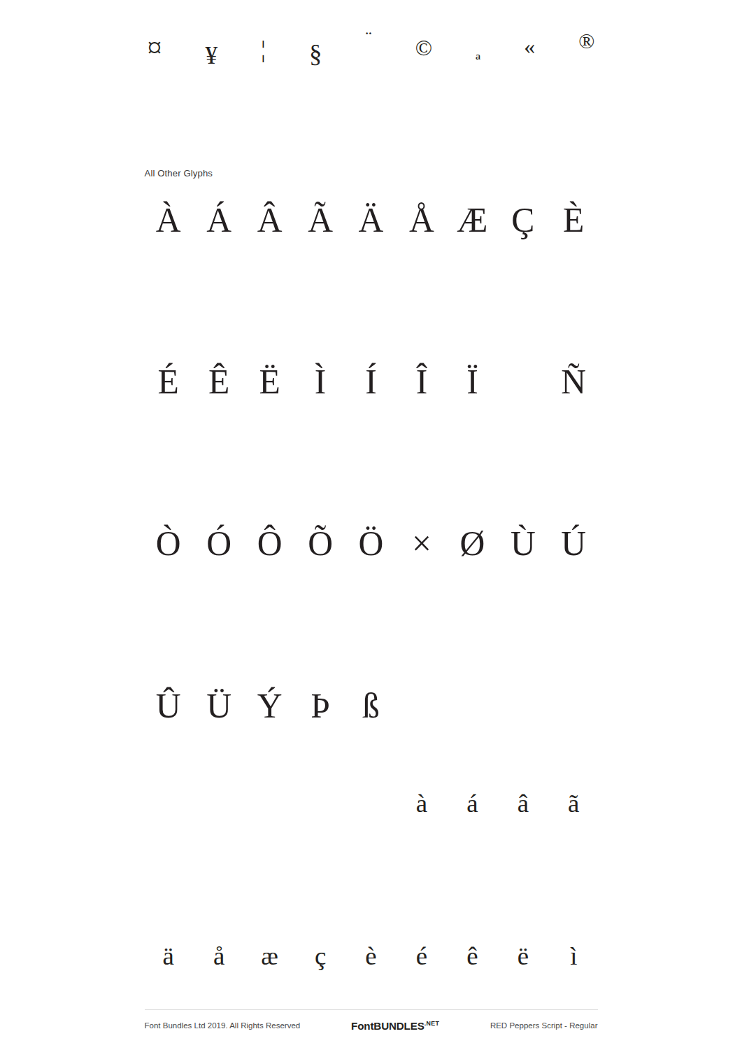¤ ¥ ¦ § ¨ © ª « ®
All Other Glyphs
ÀÁÂÃÄÅÆÇÈ ÉÊËÌÍÎÏ·Ñ ÒÓÔÕÖ×ØÙÚ ÛÜÝÞßàáâã äåæçèéêëì
Font Bundles Ltd 2019. All Rights Reserved
FontBUNDLES.NET
RED Peppers Script - Regular